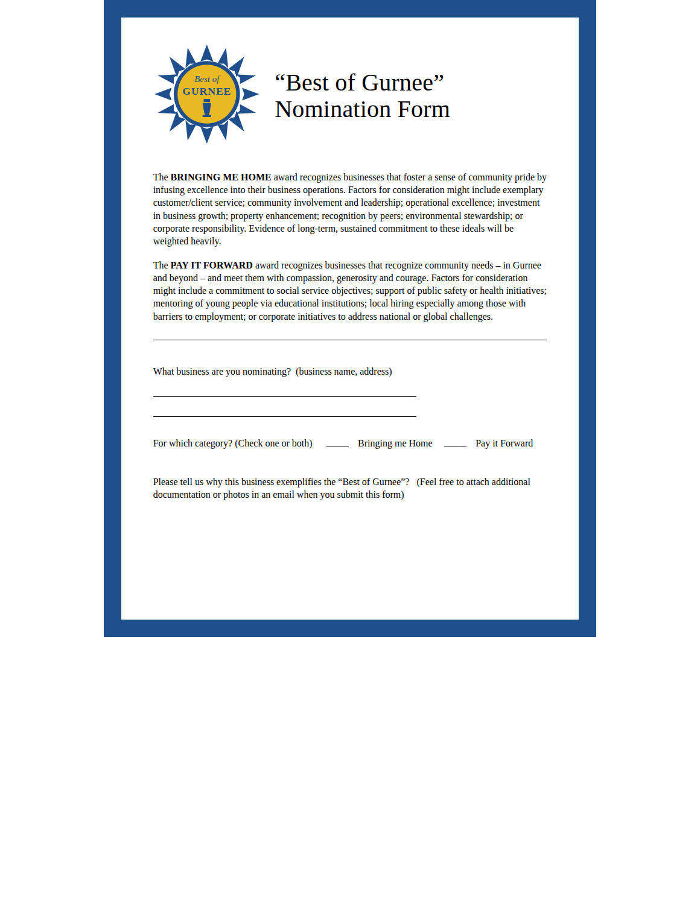Best of GURNEE
“Best of Gurnee” Nomination Form
The BRINGING ME HOME award recognizes businesses that foster a sense of community pride by infusing excellence into their business operations. Factors for consideration might include exemplary customer/client service; community involvement and leadership; operational excellence; investment in business growth; property enhancement; recognition by peers; environmental stewardship; or corporate responsibility. Evidence of long-term, sustained commitment to these ideals will be weighted heavily.
The PAY IT FORWARD award recognizes businesses that recognize community needs – in Gurnee and beyond – and meet them with compassion, generosity and courage. Factors for consideration might include a commitment to social service objectives; support of public safety or health initiatives; mentoring of young people via educational institutions; local hiring especially among those with barriers to employment; or corporate initiatives to address national or global challenges.
What business are you nominating? (business name, address)
For which category? (Check one or both) Bringing me Home Pay it Forward
Please tell us why this business exemplifies the “Best of Gurnee”? (Feel free to attach additional documentation or photos in an email when you submit this form)